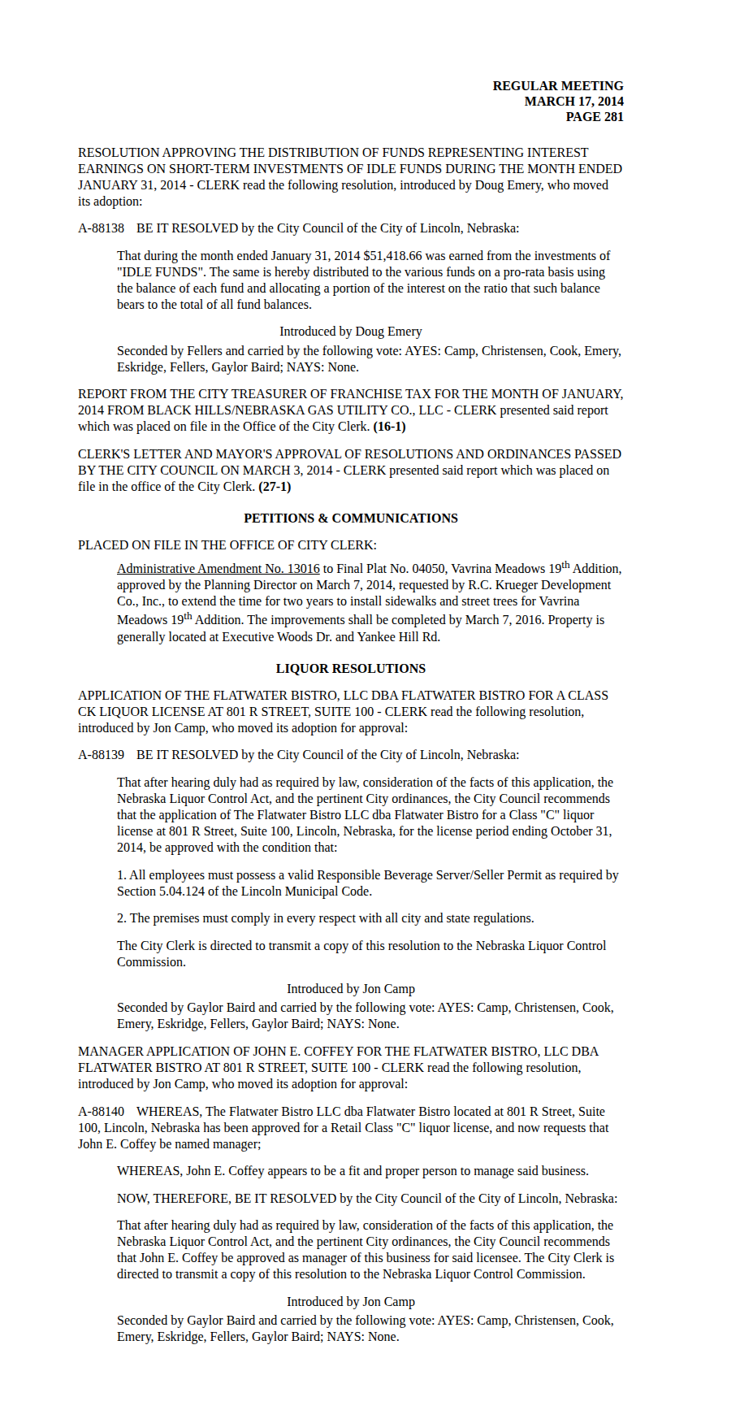REGULAR MEETING
MARCH 17, 2014
PAGE 281
RESOLUTION APPROVING THE DISTRIBUTION OF FUNDS REPRESENTING INTEREST EARNINGS ON SHORT-TERM INVESTMENTS OF IDLE FUNDS DURING THE MONTH ENDED JANUARY 31, 2014 - CLERK read the following resolution, introduced by Doug Emery, who moved its adoption:
A-88138 BE IT RESOLVED by the City Council of the City of Lincoln, Nebraska:
That during the month ended January 31, 2014 $51,418.66 was earned from the investments of "IDLE FUNDS". The same is hereby distributed to the various funds on a pro-rata basis using the balance of each fund and allocating a portion of the interest on the ratio that such balance bears to the total of all fund balances.
Introduced by Doug Emery
Seconded by Fellers and carried by the following vote: AYES: Camp, Christensen, Cook, Emery, Eskridge, Fellers, Gaylor Baird; NAYS: None.
REPORT FROM THE CITY TREASURER OF FRANCHISE TAX FOR THE MONTH OF JANUARY, 2014 FROM BLACK HILLS/NEBRASKA GAS UTILITY CO., LLC - CLERK presented said report which was placed on file in the Office of the City Clerk. (16-1)
CLERK'S LETTER AND MAYOR'S APPROVAL OF RESOLUTIONS AND ORDINANCES PASSED BY THE CITY COUNCIL ON MARCH 3, 2014 - CLERK presented said report which was placed on file in the office of the City Clerk. (27-1)
PETITIONS & COMMUNICATIONS
PLACED ON FILE IN THE OFFICE OF CITY CLERK:
Administrative Amendment No. 13016 to Final Plat No. 04050, Vavrina Meadows 19th Addition, approved by the Planning Director on March 7, 2014, requested by R.C. Krueger Development Co., Inc., to extend the time for two years to install sidewalks and street trees for Vavrina Meadows 19th Addition. The improvements shall be completed by March 7, 2016. Property is generally located at Executive Woods Dr. and Yankee Hill Rd.
LIQUOR RESOLUTIONS
APPLICATION OF THE FLATWATER BISTRO, LLC DBA FLATWATER BISTRO FOR A CLASS CK LIQUOR LICENSE AT 801 R STREET, SUITE 100 - CLERK read the following resolution, introduced by Jon Camp, who moved its adoption for approval:
A-88139 BE IT RESOLVED by the City Council of the City of Lincoln, Nebraska:
That after hearing duly had as required by law, consideration of the facts of this application, the Nebraska Liquor Control Act, and the pertinent City ordinances, the City Council recommends that the application of The Flatwater Bistro LLC dba Flatwater Bistro for a Class "C" liquor license at 801 R Street, Suite 100, Lincoln, Nebraska, for the license period ending October 31, 2014, be approved with the condition that:
1. All employees must possess a valid Responsible Beverage Server/Seller Permit as required by Section 5.04.124 of the Lincoln Municipal Code.
2. The premises must comply in every respect with all city and state regulations.
The City Clerk is directed to transmit a copy of this resolution to the Nebraska Liquor Control Commission.
Introduced by Jon Camp
Seconded by Gaylor Baird and carried by the following vote: AYES: Camp, Christensen, Cook, Emery, Eskridge, Fellers, Gaylor Baird; NAYS: None.
MANAGER APPLICATION OF JOHN E. COFFEY FOR THE FLATWATER BISTRO, LLC DBA FLATWATER BISTRO AT 801 R STREET, SUITE 100 - CLERK read the following resolution, introduced by Jon Camp, who moved its adoption for approval:
A-88140 WHEREAS, The Flatwater Bistro LLC dba Flatwater Bistro located at 801 R Street, Suite 100, Lincoln, Nebraska has been approved for a Retail Class "C" liquor license, and now requests that John E. Coffey be named manager;
WHEREAS, John E. Coffey appears to be a fit and proper person to manage said business.
NOW, THEREFORE, BE IT RESOLVED by the City Council of the City of Lincoln, Nebraska:
That after hearing duly had as required by law, consideration of the facts of this application, the Nebraska Liquor Control Act, and the pertinent City ordinances, the City Council recommends that John E. Coffey be approved as manager of this business for said licensee. The City Clerk is directed to transmit a copy of this resolution to the Nebraska Liquor Control Commission.
Introduced by Jon Camp
Seconded by Gaylor Baird and carried by the following vote: AYES: Camp, Christensen, Cook, Emery, Eskridge, Fellers, Gaylor Baird; NAYS: None.